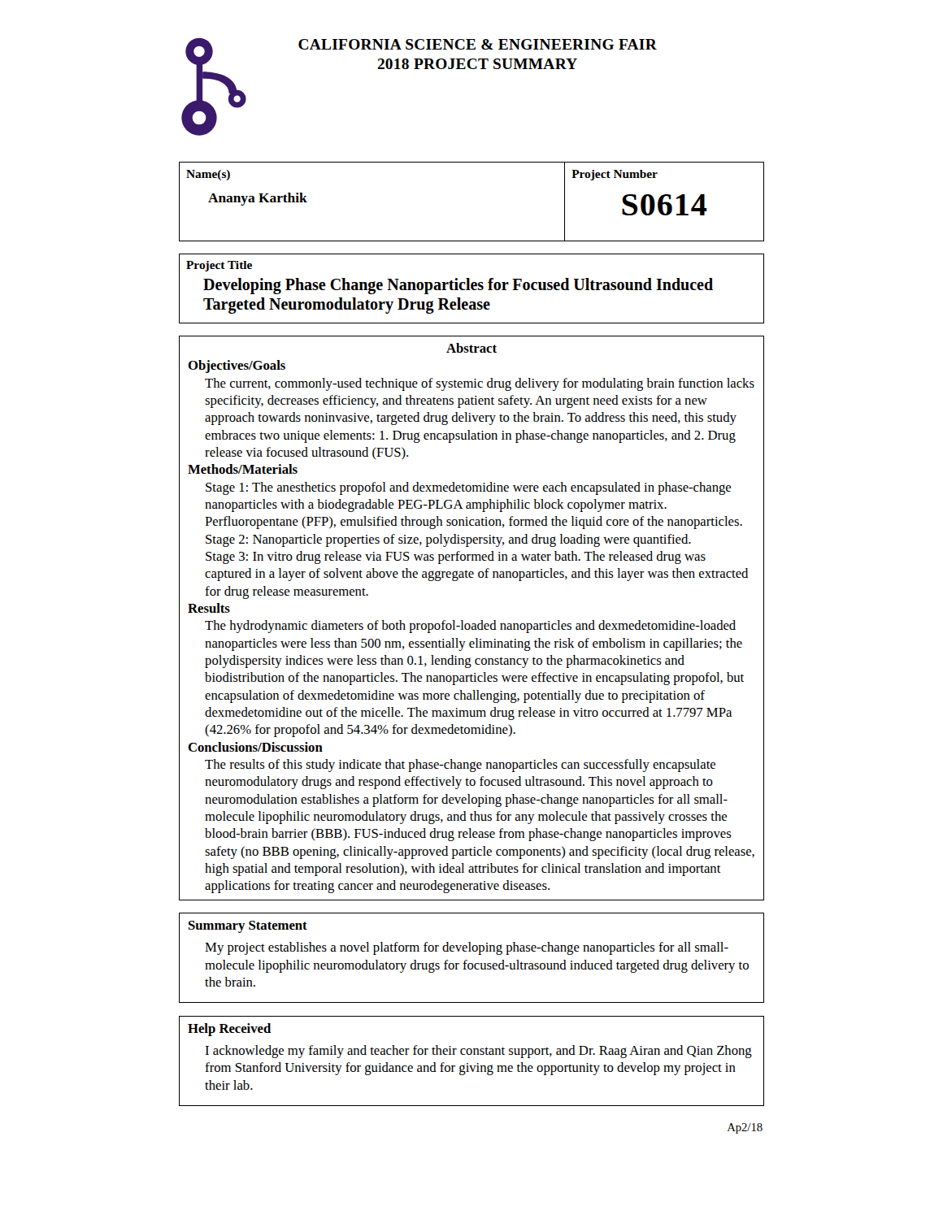CALIFORNIA SCIENCE & ENGINEERING FAIR 2018 PROJECT SUMMARY
Name(s)
Ananya Karthik
Project Number
S0614
Project Title
Developing Phase Change Nanoparticles for Focused Ultrasound Induced Targeted Neuromodulatory Drug Release
Abstract
Objectives/Goals
The current, commonly-used technique of systemic drug delivery for modulating brain function lacks specificity, decreases efficiency, and threatens patient safety. An urgent need exists for a new approach towards noninvasive, targeted drug delivery to the brain. To address this need, this study embraces two unique elements: 1. Drug encapsulation in phase-change nanoparticles, and 2. Drug release via focused ultrasound (FUS).
Methods/Materials
Stage 1: The anesthetics propofol and dexmedetomidine were each encapsulated in phase-change nanoparticles with a biodegradable PEG-PLGA amphiphilic block copolymer matrix. Perfluoropentane (PFP), emulsified through sonication, formed the liquid core of the nanoparticles.
Stage 2: Nanoparticle properties of size, polydispersity, and drug loading were quantified.
Stage 3: In vitro drug release via FUS was performed in a water bath. The released drug was captured in a layer of solvent above the aggregate of nanoparticles, and this layer was then extracted for drug release measurement.
Results
The hydrodynamic diameters of both propofol-loaded nanoparticles and dexmedetomidine-loaded nanoparticles were less than 500 nm, essentially eliminating the risk of embolism in capillaries; the polydispersity indices were less than 0.1, lending constancy to the pharmacokinetics and biodistribution of the nanoparticles. The nanoparticles were effective in encapsulating propofol, but encapsulation of dexmedetomidine was more challenging, potentially due to precipitation of dexmedetomidine out of the micelle. The maximum drug release in vitro occurred at 1.7797 MPa (42.26% for propofol and 54.34% for dexmedetomidine).
Conclusions/Discussion
The results of this study indicate that phase-change nanoparticles can successfully encapsulate neuromodulatory drugs and respond effectively to focused ultrasound. This novel approach to neuromodulation establishes a platform for developing phase-change nanoparticles for all small-molecule lipophilic neuromodulatory drugs, and thus for any molecule that passively crosses the blood-brain barrier (BBB). FUS-induced drug release from phase-change nanoparticles improves safety (no BBB opening, clinically-approved particle components) and specificity (local drug release, high spatial and temporal resolution), with ideal attributes for clinical translation and important applications for treating cancer and neurodegenerative diseases.
Summary Statement
My project establishes a novel platform for developing phase-change nanoparticles for all small-molecule lipophilic neuromodulatory drugs for focused-ultrasound induced targeted drug delivery to the brain.
Help Received
I acknowledge my family and teacher for their constant support, and Dr. Raag Airan and Qian Zhong from Stanford University for guidance and for giving me the opportunity to develop my project in their lab.
Ap2/18